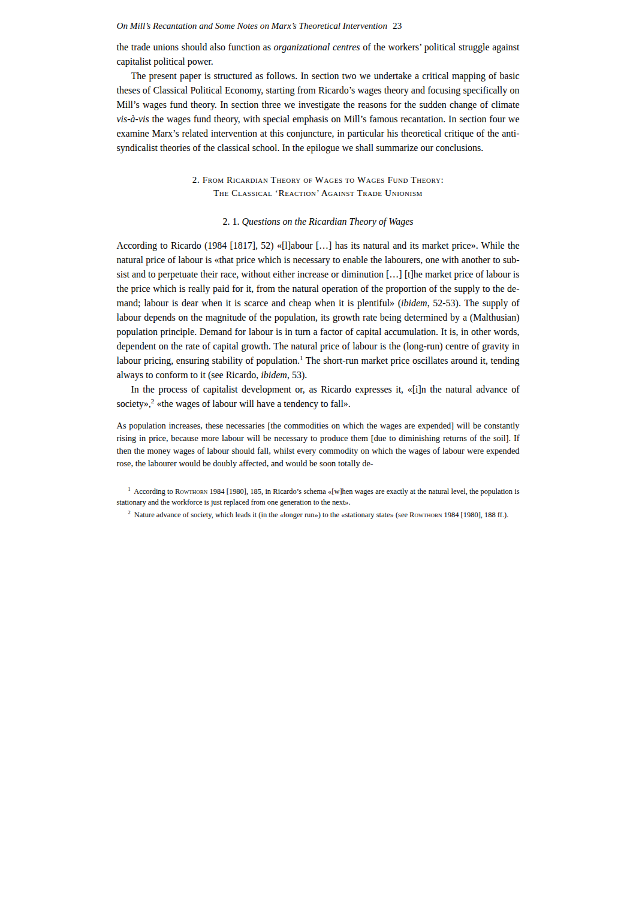On Mill’s Recantation and Some Notes on Marx’s Theoretical Intervention 23
the trade unions should also function as organizational centres of the workers’ political struggle against capitalist political power.
The present paper is structured as follows. In section two we undertake a critical mapping of basic theses of Classical Political Economy, starting from Ricardo’s wages theory and focusing specifically on Mill’s wages fund theory. In section three we investigate the reasons for the sudden change of climate vis-à-vis the wages fund theory, with special emphasis on Mill’s famous recantation. In section four we examine Marx’s related intervention at this conjuncture, in particular his theoretical critique of the anti-syndicalist theories of the classical school. In the epilogue we shall summarize our conclusions.
2. From Ricardian Theory of Wages to Wages Fund Theory:
The Classical ‘Reaction’ Against Trade Unionism
2. 1. Questions on the Ricardian Theory of Wages
According to Ricardo (1984 [1817], 52) «[l]abour […] has its natural and its market price». While the natural price of labour is «that price which is necessary to enable the labourers, one with another to subsist and to perpetuate their race, without either increase or diminution […] [t]he market price of labour is the price which is really paid for it, from the natural operation of the proportion of the supply to the demand; labour is dear when it is scarce and cheap when it is plentiful» (ibidem, 52-53). The supply of labour depends on the magnitude of the population, its growth rate being determined by a (Malthusian) population principle. Demand for labour is in turn a factor of capital accumulation. It is, in other words, dependent on the rate of capital growth. The natural price of labour is the (long-run) centre of gravity in labour pricing, ensuring stability of population.1 The short-run market price oscillates around it, tending always to conform to it (see Ricardo, ibidem, 53).
In the process of capitalist development or, as Ricardo expresses it, «[i]n the natural advance of society»,2 «the wages of labour will have a tendency to fall».
As population increases, these necessaries [the commodities on which the wages are expended] will be constantly rising in price, because more labour will be necessary to produce them [due to diminishing returns of the soil]. If then the money wages of labour should fall, whilst every commodity on which the wages of labour were expended rose, the labourer would be doubly affected, and would be soon totally de-
1 According to Rowthorn 1984 [1980], 185, in Ricardo’s schema «[w]hen wages are exactly at the natural level, the population is stationary and the workforce is just replaced from one generation to the next».
2 Nature advance of society, which leads it (in the «longer run») to the «stationary state» (see Rowthorn 1984 [1980], 188 ff.).